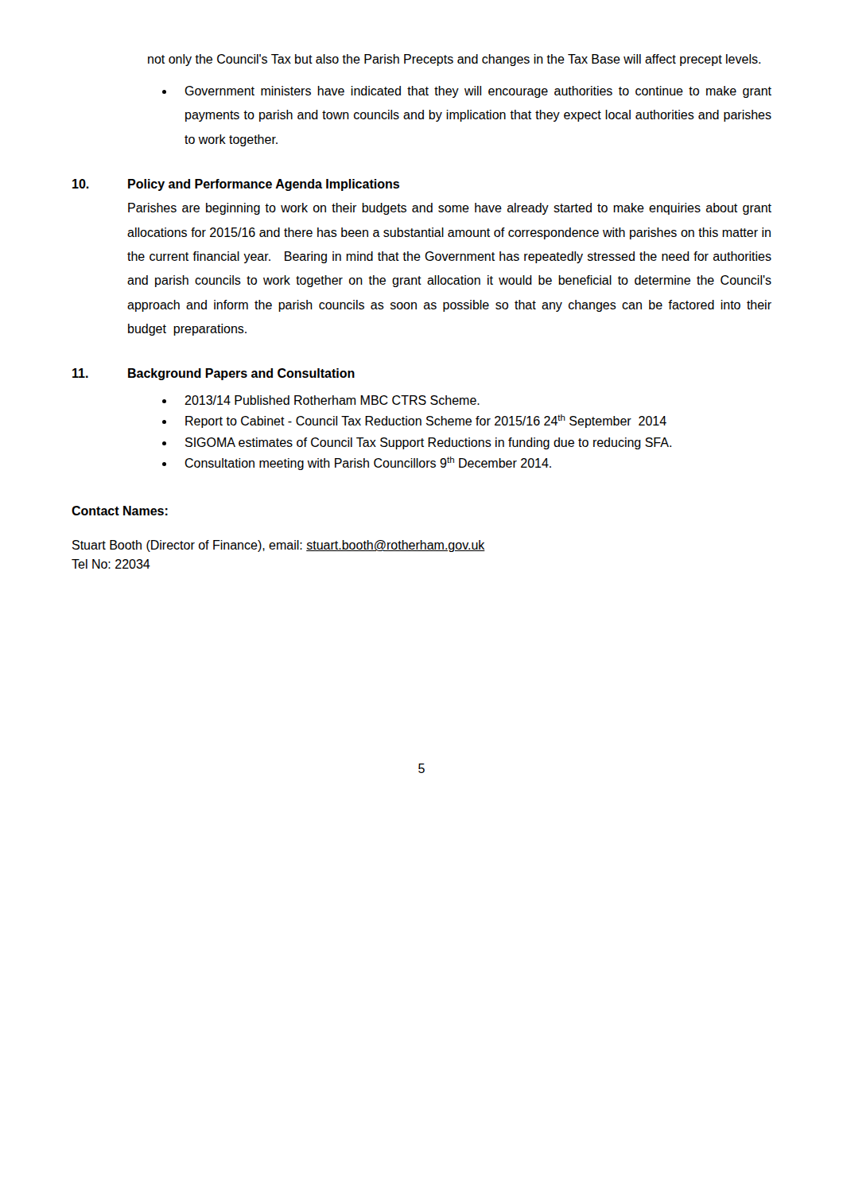not only the Council's Tax but also the Parish Precepts and changes in the Tax Base will affect precept levels.
Government ministers have indicated that they will encourage authorities to continue to make grant payments to parish and town councils and by implication that they expect local authorities and parishes to work together.
10. Policy and Performance Agenda Implications
Parishes are beginning to work on their budgets and some have already started to make enquiries about grant allocations for 2015/16 and there has been a substantial amount of correspondence with parishes on this matter in the current financial year. Bearing in mind that the Government has repeatedly stressed the need for authorities and parish councils to work together on the grant allocation it would be beneficial to determine the Council's approach and inform the parish councils as soon as possible so that any changes can be factored into their budget preparations.
11. Background Papers and Consultation
2013/14 Published Rotherham MBC CTRS Scheme.
Report to Cabinet - Council Tax Reduction Scheme for 2015/16 24th September 2014
SIGOMA estimates of Council Tax Support Reductions in funding due to reducing SFA.
Consultation meeting with Parish Councillors 9th December 2014.
Contact Names:
Stuart Booth (Director of Finance), email: stuart.booth@rotherham.gov.uk
Tel No: 22034
5